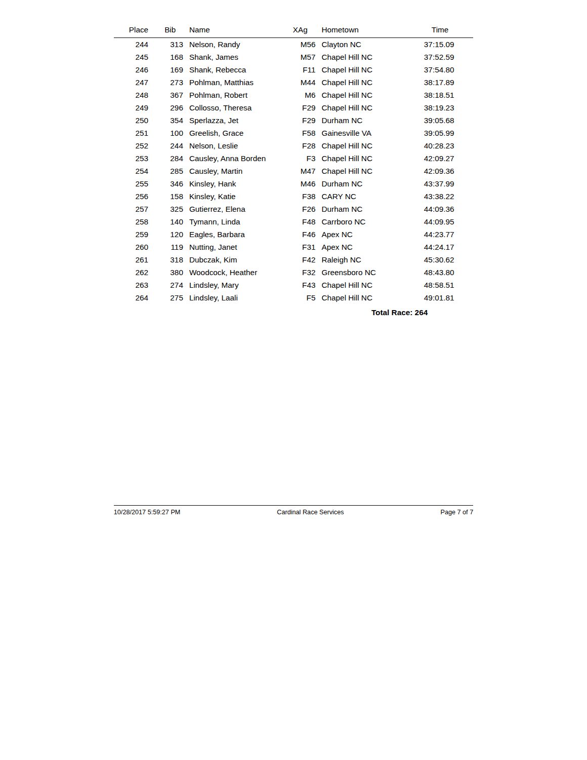| Place | Bib | Name | XAg | Hometown | Time |
| --- | --- | --- | --- | --- | --- |
| 244 | 313 | Nelson, Randy | M56 | Clayton NC | 37:15.09 |
| 245 | 168 | Shank, James | M57 | Chapel Hill NC | 37:52.59 |
| 246 | 169 | Shank, Rebecca | F11 | Chapel Hill NC | 37:54.80 |
| 247 | 273 | Pohlman, Matthias | M44 | Chapel Hill NC | 38:17.89 |
| 248 | 367 | Pohlman, Robert | M6 | Chapel Hill NC | 38:18.51 |
| 249 | 296 | Collosso, Theresa | F29 | Chapel Hill NC | 38:19.23 |
| 250 | 354 | Sperlazza, Jet | F29 | Durham NC | 39:05.68 |
| 251 | 100 | Greelish, Grace | F58 | Gainesville VA | 39:05.99 |
| 252 | 244 | Nelson, Leslie | F28 | Chapel Hill NC | 40:28.23 |
| 253 | 284 | Causley, Anna Borden | F3 | Chapel Hill NC | 42:09.27 |
| 254 | 285 | Causley, Martin | M47 | Chapel Hill NC | 42:09.36 |
| 255 | 346 | Kinsley, Hank | M46 | Durham NC | 43:37.99 |
| 256 | 158 | Kinsley, Katie | F38 | CARY NC | 43:38.22 |
| 257 | 325 | Gutierrez, Elena | F26 | Durham NC | 44:09.36 |
| 258 | 140 | Tymann, Linda | F48 | Carrboro NC | 44:09.95 |
| 259 | 120 | Eagles, Barbara | F46 | Apex NC | 44:23.77 |
| 260 | 119 | Nutting, Janet | F31 | Apex NC | 44:24.17 |
| 261 | 318 | Dubczak, Kim | F42 | Raleigh NC | 45:30.62 |
| 262 | 380 | Woodcock, Heather | F32 | Greensboro NC | 48:43.80 |
| 263 | 274 | Lindsley, Mary | F43 | Chapel Hill NC | 48:58.51 |
| 264 | 275 | Lindsley, Laali | F5 | Chapel Hill NC | 49:01.81 |
Total Race: 264
10/28/2017 5:59:27 PM
Cardinal Race Services
Page 7 of 7